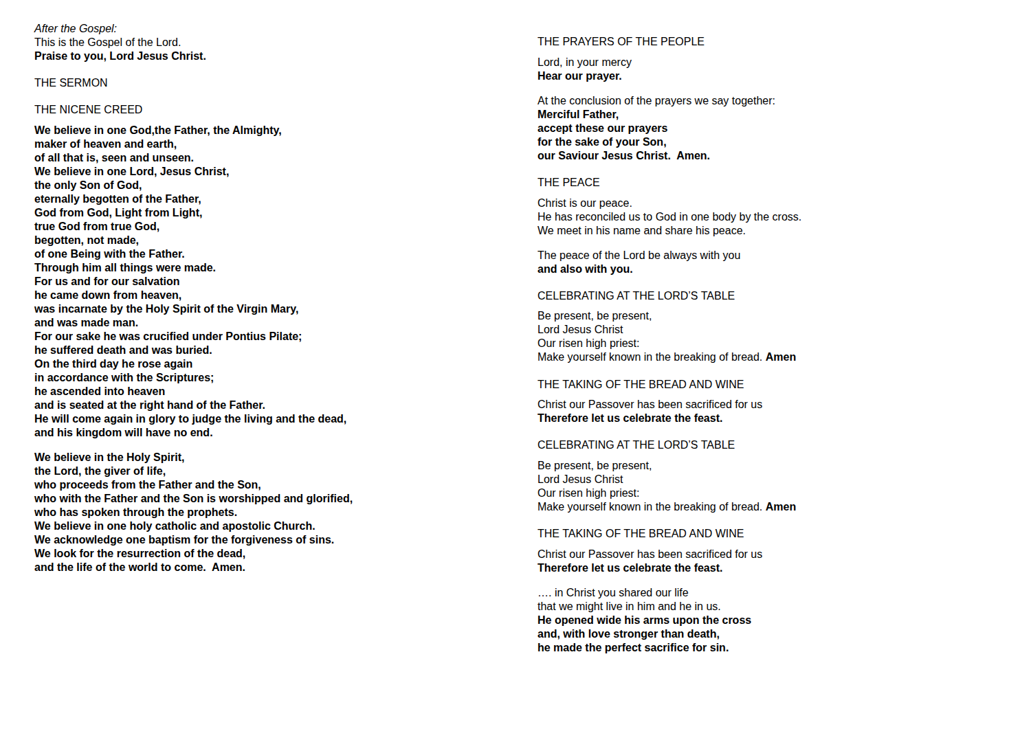After the Gospel:
This is the Gospel of the Lord.
Praise to you, Lord Jesus Christ.
The Sermon
The Nicene Creed
We believe in one God,the Father, the Almighty,
maker of heaven and earth,
of all that is, seen and unseen.
We believe in one Lord, Jesus Christ,
the only Son of God,
eternally begotten of the Father,
God from God, Light from Light,
true God from true God,
begotten, not made,
of one Being with the Father.
Through him all things were made.
For us and for our salvation
he came down from heaven,
was incarnate by the Holy Spirit of the Virgin Mary,
and was made man.
For our sake he was crucified under Pontius Pilate;
he suffered death and was buried.
On the third day he rose again
in accordance with the Scriptures;
he ascended into heaven
and is seated at the right hand of the Father.
He will come again in glory to judge the living and the dead,
and his kingdom will have no end.
We believe in the Holy Spirit,
the Lord, the giver of life,
who proceeds from the Father and the Son,
who with the Father and the Son is worshipped and glorified,
who has spoken through the prophets.
We believe in one holy catholic and apostolic Church.
We acknowledge one baptism for the forgiveness of sins.
We look for the resurrection of the dead,
and the life of the world to come. Amen.
The Prayers of the People
Lord, in your mercy
Hear our prayer.
At the conclusion of the prayers we say together:
Merciful Father,
accept these our prayers
for the sake of your Son,
our Saviour Jesus Christ. Amen.
The Peace
Christ is our peace.
He has reconciled us to God in one body by the cross.
We meet in his name and share his peace.
The peace of the Lord be always with you
and also with you.
Celebrating at the Lord’s Table
Be present, be present,
Lord Jesus Christ
Our risen high priest:
Make yourself known in the breaking of bread. Amen
The Taking of the Bread and Wine
Christ our Passover has been sacrificed for us
Therefore let us celebrate the feast.
Celebrating at the Lord’s Table
Be present, be present,
Lord Jesus Christ
Our risen high priest:
Make yourself known in the breaking of bread. Amen
The Taking of the Bread and Wine
Christ our Passover has been sacrificed for us
Therefore let us celebrate the feast.
…. in Christ you shared our life
that we might live in him and he in us.
He opened wide his arms upon the cross
and, with love stronger than death,
he made the perfect sacrifice for sin.